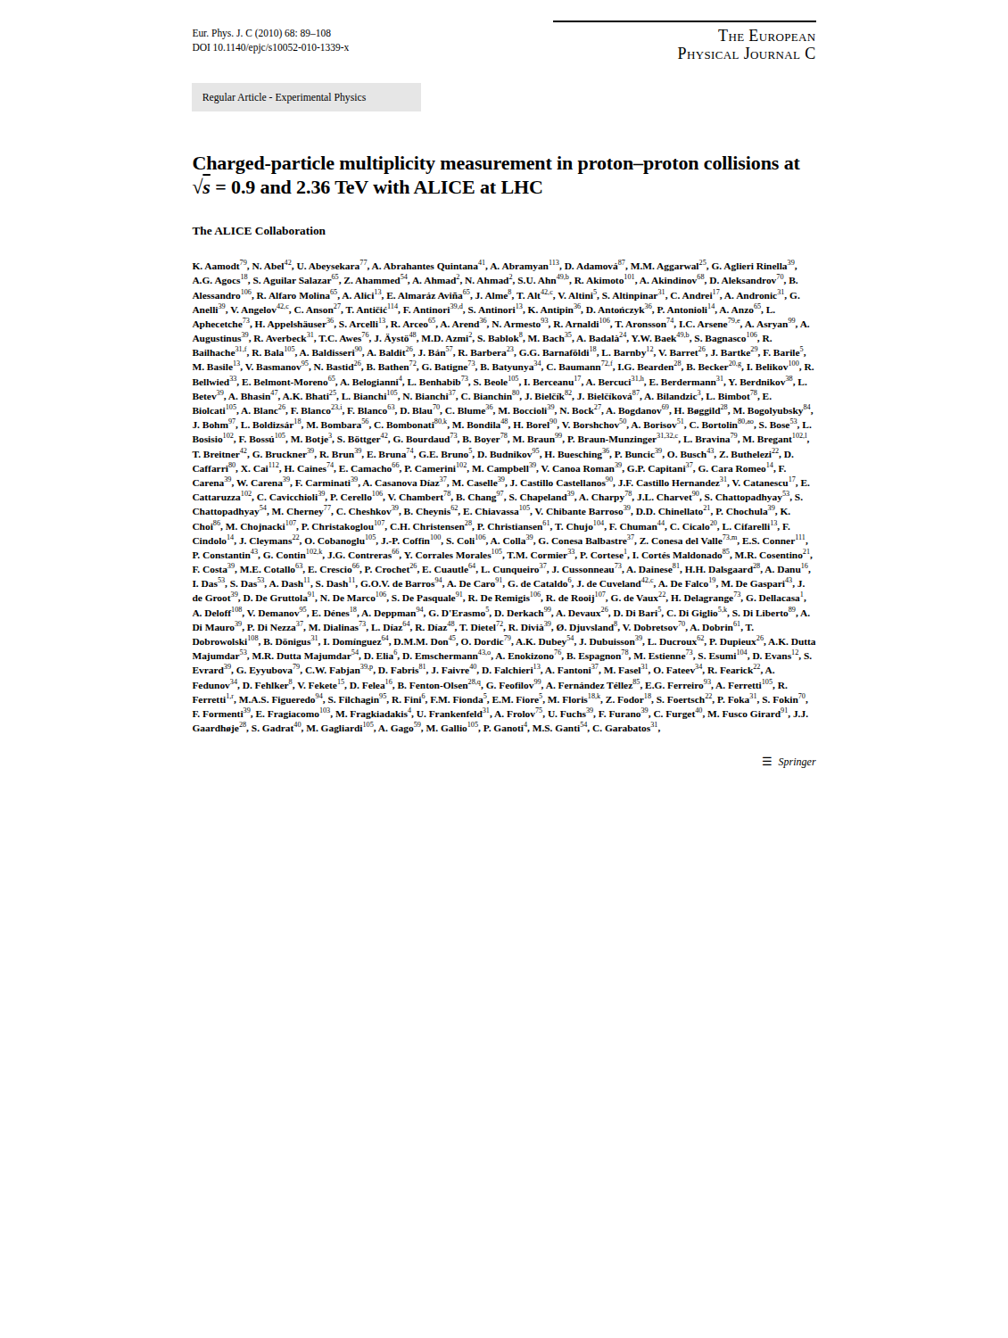Eur. Phys. J. C (2010) 68: 89–108
DOI 10.1140/epjc/s10052-010-1339-x
The European
Physical Journal C
Regular Article - Experimental Physics
Charged-particle multiplicity measurement in proton–proton collisions at √s = 0.9 and 2.36 TeV with ALICE at LHC
The ALICE Collaboration
K. Aamodt79, N. Abel42, U. Abeysekara77, A. Abrahantes Quintana41, A. Abramyan113, D. Adamová87, M.M. Aggarwal25, G. Aglieri Rinella39, A.G. Agocs18, S. Aguilar Salazar65, Z. Ahammed54, A. Ahmad2, N. Ahmad2, S.U. Ahn49,b, R. Akimoto101, A. Akindinov68, D. Aleksandrov70, B. Alessandro106, R. Alfaro Molina65, A. Alici13, E. Almaráz Aviña65, J. Alme8, T. Alt42,c, V. Altini5, S. Altinpinar31, C. Andrei17, A. Andronic31, G. Anelli39, V. Angelov42,c, C. Anson27, T. Antičić114, F. Antinori39,d, S. Antinori13, K. Antipin36, D. Antończyk36, P. Antonioli14, A. Anzo65, L. Aphecetche73, H. Appelshäuser36, S. Arcelli13, R. Arceo65, A. Arend36, N. Armesto93, R. Arnaldi106, T. Aronsson74, I.C. Arsene79,e, A. Asryan99, A. Augustinus39, R. Averbeck31, T.C. Awes76, J. Äystö48, M.D. Azmi2, S. Bablok8, M. Bach35, A. Badalà24, Y.W. Baek49,b, S. Bagnasco106, R. Bailhache31,f, R. Bala105, A. Baldisseri90, A. Baldit26, J. Bán57, R. Barbera23, G.G. Barnaföldi18, L. Barnby12, V. Barret26, J. Bartke29, F. Barile5, M. Basile13, V. Basmanov95, N. Bastid26, B. Bathen72, G. Batigne73, B. Batyunya34, C. Baumann72,f, I.G. Bearden28, B. Becker20,g, I. Belikov100, R. Bellwied33, E. Belmont-Moreno65, A. Belogianni4, L. Benhabib73, S. Beole105, I. Berceanu17, A. Bercuci31,h, E. Berdermann31, Y. Berdnikov38, L. Betev39, A. Bhasin47, A.K. Bhati25, L. Bianchi105, N. Bianchi37, C. Bianchin80, J. Bielčík82, J. Bielčíková87, A. Bilandzic3, L. Bimbot78, E. Biolcati105, A. Blanc26, F. Blanco23,i, F. Blanco63, D. Blau70, C. Blume36, M. Boccioli39, N. Bock27, A. Bogdanov69, H. Bøggild28, M. Bogolyubsky84, J. Bohm97, L. Boldizsár18, M. Bombara56, C. Bombonati80,k, M. Bondila48, H. Borel90, V. Borshchov50, A. Borisov51, C. Bortolin80,ao, S. Bose53, L. Bosisio102, F. Bossú105, M. Botje3, S. Böttger42, G. Bourdaud73, B. Boyer78, M. Braun99, P. Braun-Munzinger31,32,c, L. Bravina79, M. Bregant102,l, T. Breitner42, G. Bruckner39, R. Brun39, E. Bruna74, G.E. Bruno5, D. Budnikov95, H. Buesching36, P. Buncic39, O. Busch43, Z. Buthelezi22, D. Caffarri80, X. Cai112, H. Caines74, E. Camacho66, P. Camerini102, M. Campbell39, V. Canoa Roman39, G.P. Capitani37, G. Cara Romeo14, F. Carena39, W. Carena39, F. Carminati39, A. Casanova Díaz37, M. Caselle39, J. Castillo Castellanos90, J.F. Castillo Hernandez31, V. Catanescu17, E. Cattaruzza102, C. Cavicchioli39, P. Cerello106, V. Chambert78, B. Chang97, S. Chapeland39, A. Charpy78, J.L. Charvet90, S. Chattopadhyay53, S. Chattopadhyay54, M. Cherney77, C. Cheshkov39, B. Cheynis62, E. Chiavassa105, V. Chibante Barroso39, D.D. Chinellato21, P. Chochula39, K. Choi86, M. Chojnacki107, P. Christakoglou107, C.H. Christensen28, P. Christiansen61, T. Chujo104, F. Chuman44, C. Cicalo20, L. Cifarelli13, F. Cindolo14, J. Cleymans22, O. Cobanoglu105, J.-P. Coffin100, S. Coli106, A. Colla39, G. Conesa Balbastre37, Z. Conesa del Valle73,m, E.S. Conner111, P. Constantin43, G. Contin102,k, J.G. Contreras66, Y. Corrales Morales105, T.M. Cormier33, P. Cortese1, I. Cortés Maldonado85, M.R. Cosentino21, F. Costa39, M.E. Cotallo63, E. Crescio66, P. Crochet26, E. Cuautle64, L. Cunqueiro37, J. Cussonneau73, A. Dainese81, H.H. Dalsgaard28, A. Danu16, I. Das53, S. Das53, A. Dash11, S. Dash11, G.O.V. de Barros94, A. De Caro91, G. de Cataldo6, J. de Cuveland42,c, A. De Falco19, M. De Gaspari43, J. de Groot39, D. De Gruttola91, N. De Marco106, S. De Pasquale91, R. De Remigis106, R. de Rooij107, G. de Vaux22, H. Delagrange73, G. Dellacasa1, A. Deloff108, V. Demanov95, E. Dénes18, A. Deppman94, G. D'Erasmo5, D. Derkach99, A. Devaux26, D. Di Bari5, C. Di Giglio5,k, S. Di Liberto89, A. Di Mauro39, P. Di Nezza37, M. Dialinas73, L. Díaz64, R. Díaz48, T. Dietel72, R. Divià39, Ø. Djuvsland8, V. Dobretsov70, A. Dobrin61, T. Dobrowolski108, B. Dönigus31, I. Domínguez64, D.M.M. Don45, O. Dordic79, A.K. Dubey54, J. Dubuisson39, L. Ducroux62, P. Dupieux26, A.K. Dutta Majumdar53, M.R. Dutta Majumdar54, D. Elia6, D. Emschermann43,o, A. Enokizono76, B. Espagnon78, M. Estienne73, S. Esumi104, D. Evans12, S. Evrard39, G. Eyyubova79, C.W. Fabjan39,p, D. Fabris81, J. Faivre40, D. Falchieri13, A. Fantoni37, M. Fasel31, O. Fateev34, R. Fearick22, A. Fedunov34, D. Fehlker8, V. Fekete15, D. Felea16, B. Fenton-Olsen28,q, G. Feofilov99, A. Fernández Téllez85, E.G. Ferreiro93, A. Ferretti105, R. Ferretti1,r, M.A.S. Figueredo94, S. Filchagin95, R. Fini6, F.M. Fionda5, E.M. Fiore5, M. Floris18,k, Z. Fodor18, S. Foertsch22, P. Foka31, S. Fokin70, F. Formenti39, E. Fragiacomo103, M. Fragkiadakis4, U. Frankenfeld31, A. Frolov75, U. Fuchs39, F. Furano39, C. Furget40, M. Fusco Girard91, J.J. Gaardhøje28, S. Gadrat40, M. Gagliardi105, A. Gago59, M. Gallio105, P. Ganoti4, M.S. Ganti54, C. Garabatos31,
☰ Springer